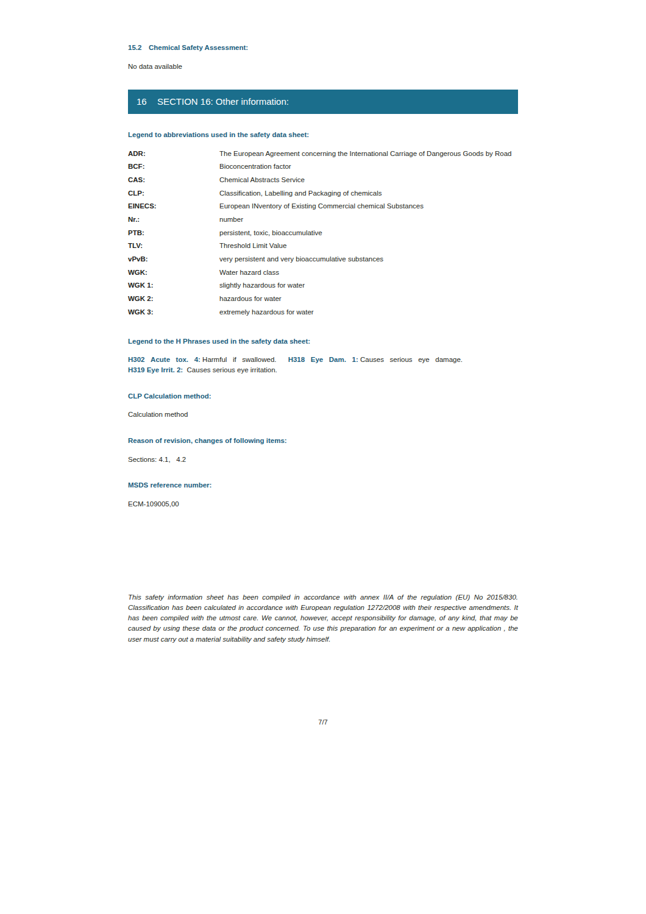15.2 Chemical Safety Assessment:
No data available
16 SECTION 16: Other information:
Legend to abbreviations used in the safety data sheet:
| ADR: | The European Agreement concerning the International Carriage of Dangerous Goods by Road |
| BCF: | Bioconcentration factor |
| CAS: | Chemical Abstracts Service |
| CLP: | Classification, Labelling and Packaging of chemicals |
| EINECS: | European INventory of Existing Commercial chemical Substances |
| Nr.: | number |
| PTB: | persistent, toxic, bioaccumulative |
| TLV: | Threshold Limit Value |
| vPvB: | very persistent and very bioaccumulative substances |
| WGK: | Water hazard class |
| WGK 1: | slightly hazardous for water |
| WGK 2: | hazardous for water |
| WGK 3: | extremely hazardous for water |
Legend to the H Phrases used in the safety data sheet:
H302 Acute tox. 4: Harmful if swallowed. H318 Eye Dam. 1: Causes serious eye damage.
H319 Eye Irrit. 2: Causes serious eye irritation.
CLP Calculation method:
Calculation method
Reason of revision, changes of following items:
Sections: 4.1, 4.2
MSDS reference number:
ECM-109005,00
This safety information sheet has been compiled in accordance with annex II/A of the regulation (EU) No 2015/830. Classification has been calculated in accordance with European regulation 1272/2008 with their respective amendments. It has been compiled with the utmost care. We cannot, however, accept responsibility for damage, of any kind, that may be caused by using these data or the product concerned. To use this preparation for an experiment or a new application , the user must carry out a material suitability and safety study himself.
7/7